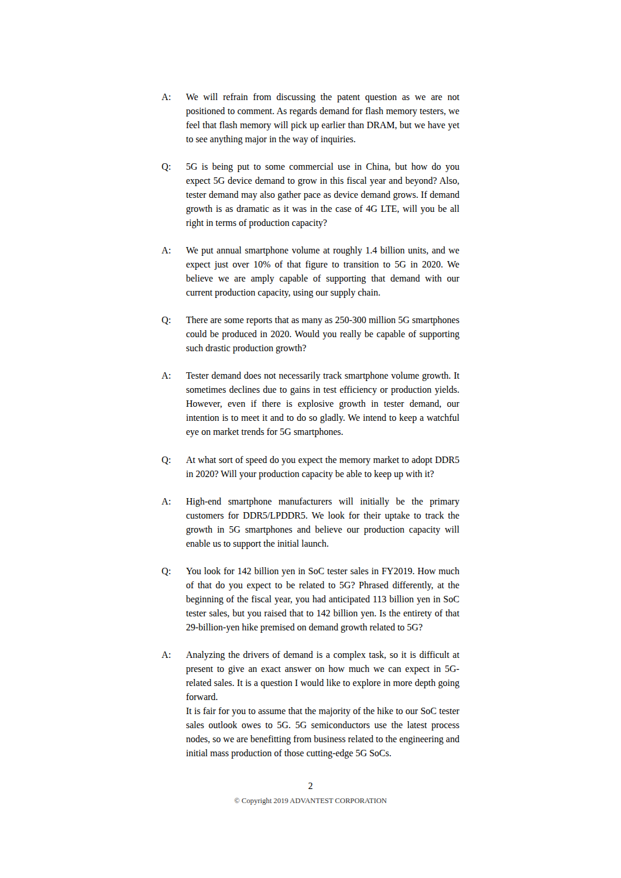A:
We will refrain from discussing the patent question as we are not positioned to comment. As regards demand for flash memory testers, we feel that flash memory will pick up earlier than DRAM, but we have yet to see anything major in the way of inquiries.
Q:
5G is being put to some commercial use in China, but how do you expect 5G device demand to grow in this fiscal year and beyond? Also, tester demand may also gather pace as device demand grows. If demand growth is as dramatic as it was in the case of 4G LTE, will you be all right in terms of production capacity?
A:
We put annual smartphone volume at roughly 1.4 billion units, and we expect just over 10% of that figure to transition to 5G in 2020. We believe we are amply capable of supporting that demand with our current production capacity, using our supply chain.
Q:
There are some reports that as many as 250-300 million 5G smartphones could be produced in 2020. Would you really be capable of supporting such drastic production growth?
A:
Tester demand does not necessarily track smartphone volume growth. It sometimes declines due to gains in test efficiency or production yields. However, even if there is explosive growth in tester demand, our intention is to meet it and to do so gladly. We intend to keep a watchful eye on market trends for 5G smartphones.
Q:
At what sort of speed do you expect the memory market to adopt DDR5 in 2020? Will your production capacity be able to keep up with it?
A:
High-end smartphone manufacturers will initially be the primary customers for DDR5/LPDDR5. We look for their uptake to track the growth in 5G smartphones and believe our production capacity will enable us to support the initial launch.
Q:
You look for 142 billion yen in SoC tester sales in FY2019. How much of that do you expect to be related to 5G? Phrased differently, at the beginning of the fiscal year, you had anticipated 113 billion yen in SoC tester sales, but you raised that to 142 billion yen. Is the entirety of that 29-billion-yen hike premised on demand growth related to 5G?
A:
Analyzing the drivers of demand is a complex task, so it is difficult at present to give an exact answer on how much we can expect in 5G-related sales. It is a question I would like to explore in more depth going forward.
It is fair for you to assume that the majority of the hike to our SoC tester sales outlook owes to 5G. 5G semiconductors use the latest process nodes, so we are benefitting from business related to the engineering and initial mass production of those cutting-edge 5G SoCs.
2
© Copyright 2019 ADVANTEST CORPORATION